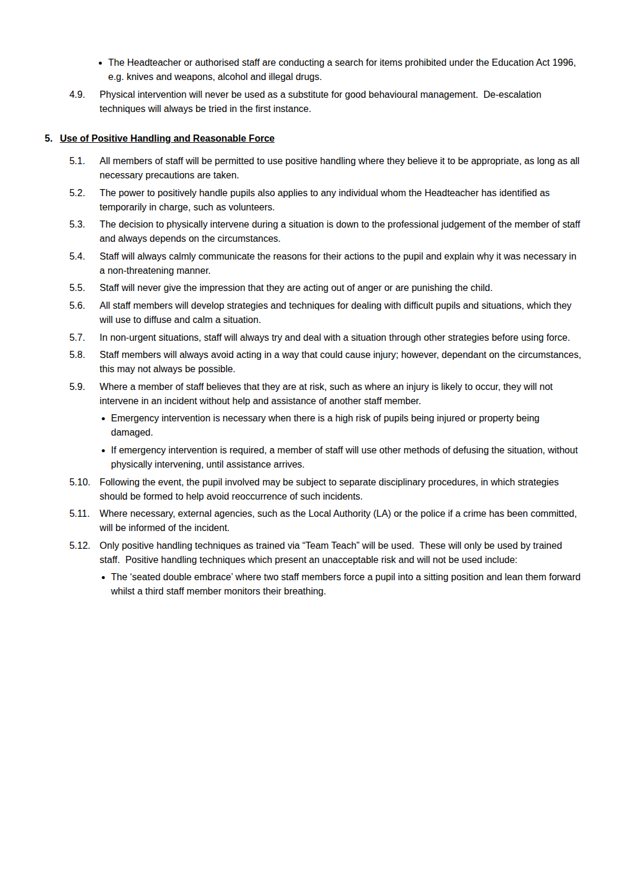The Headteacher or authorised staff are conducting a search for items prohibited under the Education Act 1996, e.g. knives and weapons, alcohol and illegal drugs.
4.9.
Physical intervention will never be used as a substitute for good behavioural management. De-escalation techniques will always be tried in the first instance.
5. Use of Positive Handling and Reasonable Force
5.1.
All members of staff will be permitted to use positive handling where they believe it to be appropriate, as long as all necessary precautions are taken.
5.2.
The power to positively handle pupils also applies to any individual whom the Headteacher has identified as temporarily in charge, such as volunteers.
5.3.
The decision to physically intervene during a situation is down to the professional judgement of the member of staff and always depends on the circumstances.
5.4.
Staff will always calmly communicate the reasons for their actions to the pupil and explain why it was necessary in a non-threatening manner.
5.5.
Staff will never give the impression that they are acting out of anger or are punishing the child.
5.6.
All staff members will develop strategies and techniques for dealing with difficult pupils and situations, which they will use to diffuse and calm a situation.
5.7.
In non-urgent situations, staff will always try and deal with a situation through other strategies before using force.
5.8.
Staff members will always avoid acting in a way that could cause injury; however, dependant on the circumstances, this may not always be possible.
5.9.
Where a member of staff believes that they are at risk, such as where an injury is likely to occur, they will not intervene in an incident without help and assistance of another staff member.
Emergency intervention is necessary when there is a high risk of pupils being injured or property being damaged.
If emergency intervention is required, a member of staff will use other methods of defusing the situation, without physically intervening, until assistance arrives.
5.10.
Following the event, the pupil involved may be subject to separate disciplinary procedures, in which strategies should be formed to help avoid reoccurrence of such incidents.
5.11.
Where necessary, external agencies, such as the Local Authority (LA) or the police if a crime has been committed, will be informed of the incident.
5.12.
Only positive handling techniques as trained via “Team Teach” will be used. These will only be used by trained staff. Positive handling techniques which present an unacceptable risk and will not be used include:
The ‘seated double embrace’ where two staff members force a pupil into a sitting position and lean them forward whilst a third staff member monitors their breathing.